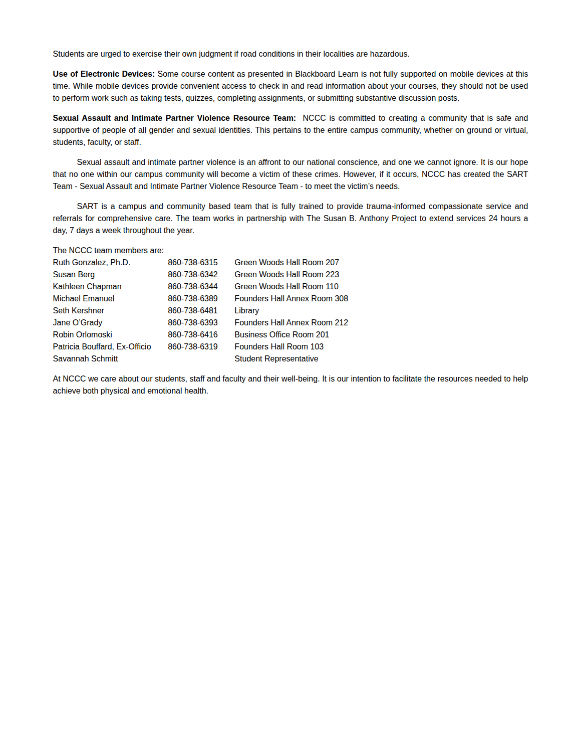Students are urged to exercise their own judgment if road conditions in their localities are hazardous.
Use of Electronic Devices: Some course content as presented in Blackboard Learn is not fully supported on mobile devices at this time. While mobile devices provide convenient access to check in and read information about your courses, they should not be used to perform work such as taking tests, quizzes, completing assignments, or submitting substantive discussion posts.
Sexual Assault and Intimate Partner Violence Resource Team: NCCC is committed to creating a community that is safe and supportive of people of all gender and sexual identities. This pertains to the entire campus community, whether on ground or virtual, students, faculty, or staff.
Sexual assault and intimate partner violence is an affront to our national conscience, and one we cannot ignore. It is our hope that no one within our campus community will become a victim of these crimes. However, if it occurs, NCCC has created the SART Team - Sexual Assault and Intimate Partner Violence Resource Team - to meet the victim’s needs.
SART is a campus and community based team that is fully trained to provide trauma-informed compassionate service and referrals for comprehensive care. The team works in partnership with The Susan B. Anthony Project to extend services 24 hours a day, 7 days a week throughout the year.
The NCCC team members are:
| Ruth Gonzalez, Ph.D. | 860-738-6315 | Green Woods Hall Room 207 |
| Susan Berg | 860-738-6342 | Green Woods Hall Room 223 |
| Kathleen Chapman | 860-738-6344 | Green Woods Hall Room 110 |
| Michael Emanuel | 860-738-6389 | Founders Hall Annex Room 308 |
| Seth Kershner | 860-738-6481 | Library |
| Jane O’Grady | 860-738-6393 | Founders Hall Annex Room 212 |
| Robin Orlomoski | 860-738-6416 | Business Office Room 201 |
| Patricia Bouffard, Ex-Officio | 860-738-6319 | Founders Hall Room 103 |
| Savannah Schmitt | | Student Representative |
At NCCC we care about our students, staff and faculty and their well-being. It is our intention to facilitate the resources needed to help achieve both physical and emotional health.